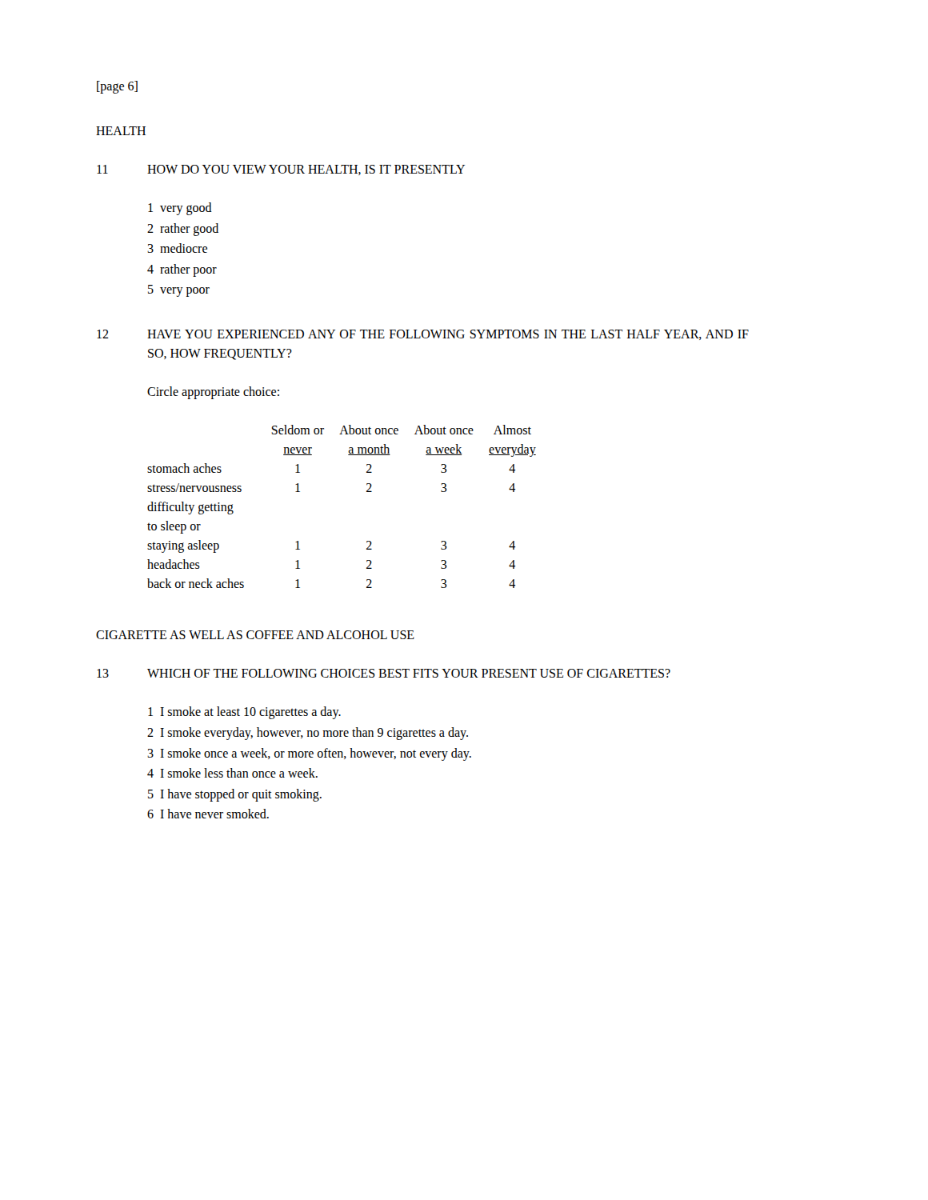[page 6]
HEALTH
11
HOW DO YOU VIEW YOUR HEALTH, IS IT PRESENTLY
1 very good
2 rather good
3 mediocre
4 rather poor
5 very poor
12
HAVE YOU EXPERIENCED ANY OF THE FOLLOWING SYMPTOMS IN THE LAST HALF YEAR, AND IF SO, HOW FREQUENTLY?
Circle appropriate choice:
| | Seldom or never | About once a month | About once a week | Almost everyday |
| --- | --- | --- | --- | --- |
| stomach aches | 1 | 2 | 3 | 4 |
| stress/nervousness | 1 | 2 | 3 | 4 |
| difficulty getting | | | | |
| to sleep or | | | | |
| staying asleep | 1 | 2 | 3 | 4 |
| headaches | 1 | 2 | 3 | 4 |
| back or neck aches | 1 | 2 | 3 | 4 |
CIGARETTE AS WELL AS COFFEE AND ALCOHOL USE
13
WHICH OF THE FOLLOWING CHOICES BEST FITS YOUR PRESENT USE OF CIGARETTES?
1 I smoke at least 10 cigarettes a day.
2 I smoke everyday, however, no more than 9 cigarettes a day.
3 I smoke once a week, or more often, however, not every day.
4 I smoke less than once a week.
5 I have stopped or quit smoking.
6 I have never smoked.